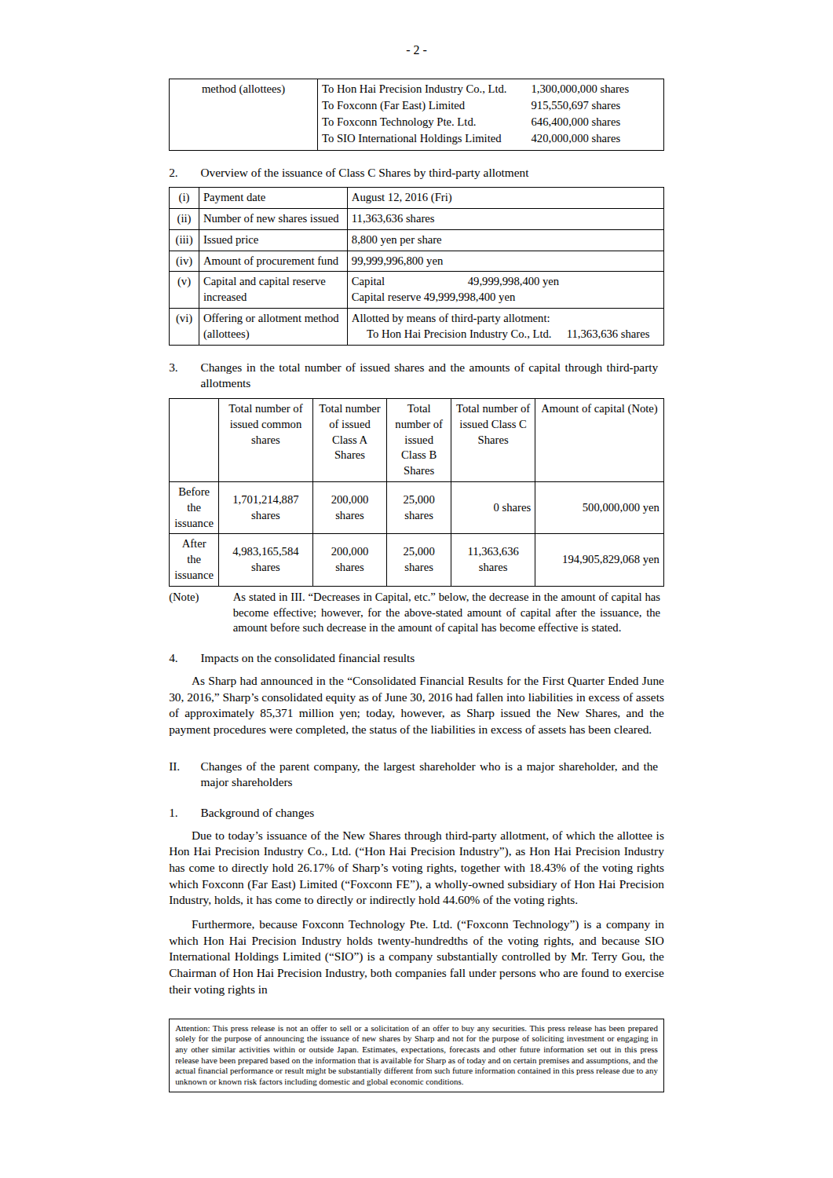- 2 -
| method (allottees) | / To Hon Hai Precision Industry Co., Ltd. / 1,300,000,000 shares / / To Foxconn (Far East) Limited / 915,550,697 shares / / To Foxconn Technology Pte. Ltd. / 646,400,000 shares / / To SIO International Holdings Limited / 420,000,000 shares / |
2. Overview of the issuance of Class C Shares by third-party allotment
| (i) | Payment date | August 12, 2016 (Fri) |
| (ii) | Number of new shares issued | 11,363,636 shares |
| (iii) | Issued price | 8,800 yen per share |
| (iv) | Amount of procurement fund | 99,999,996,800 yen |
| (v) | Capital and capital reserve increased | Capital 49,999,998,400 yen Capital reserve 49,999,998,400 yen |
| (vi) | Offering or allotment method (allottees) | Allotted by means of third-party allotment: To Hon Hai Precision Industry Co., Ltd. 11,363,636 shares |
3. Changes in the total number of issued shares and the amounts of capital through third-party allotments
| | Total number of issued common shares | Total number of issued Class A Shares | Total number of issued Class B Shares | Total number of issued Class C Shares | Amount of capital (Note) |
| Before the issuance | 1,701,214,887 shares | 200,000 shares | 25,000 shares | 0 shares | 500,000,000 yen |
| After the issuance | 4,983,165,584 shares | 200,000 shares | 25,000 shares | 11,363,636 shares | 194,905,829,068 yen |
(Note) As stated in III. “Decreases in Capital, etc.” below, the decrease in the amount of capital has become effective; however, for the above-stated amount of capital after the issuance, the amount before such decrease in the amount of capital has become effective is stated.
4. Impacts on the consolidated financial results
As Sharp had announced in the “Consolidated Financial Results for the First Quarter Ended June 30, 2016,” Sharp’s consolidated equity as of June 30, 2016 had fallen into liabilities in excess of assets of approximately 85,371 million yen; today, however, as Sharp issued the New Shares, and the payment procedures were completed, the status of the liabilities in excess of assets has been cleared.
II. Changes of the parent company, the largest shareholder who is a major shareholder, and the major shareholders
1. Background of changes
Due to today’s issuance of the New Shares through third-party allotment, of which the allottee is Hon Hai Precision Industry Co., Ltd. (“Hon Hai Precision Industry”), as Hon Hai Precision Industry has come to directly hold 26.17% of Sharp’s voting rights, together with 18.43% of the voting rights which Foxconn (Far East) Limited (“Foxconn FE”), a wholly-owned subsidiary of Hon Hai Precision Industry, holds, it has come to directly or indirectly hold 44.60% of the voting rights.
Furthermore, because Foxconn Technology Pte. Ltd. (“Foxconn Technology”) is a company in which Hon Hai Precision Industry holds twenty-hundredths of the voting rights, and because SIO International Holdings Limited (“SIO”) is a company substantially controlled by Mr. Terry Gou, the Chairman of Hon Hai Precision Industry, both companies fall under persons who are found to exercise their voting rights in
Attention: This press release is not an offer to sell or a solicitation of an offer to buy any securities. This press release has been prepared solely for the purpose of announcing the issuance of new shares by Sharp and not for the purpose of soliciting investment or engaging in any other similar activities within or outside Japan. Estimates, expectations, forecasts and other future information set out in this press release have been prepared based on the information that is available for Sharp as of today and on certain premises and assumptions, and the actual financial performance or result might be substantially different from such future information contained in this press release due to any unknown or known risk factors including domestic and global economic conditions.